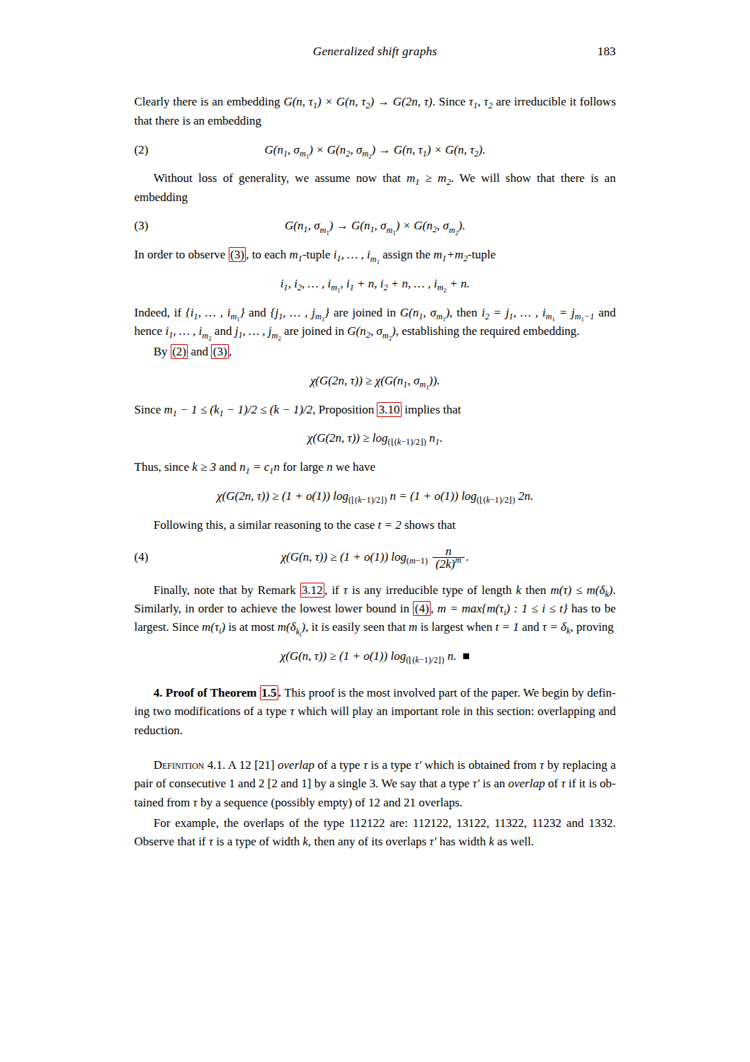Generalized shift graphs 183
Clearly there is an embedding G(n, τ1) × G(n, τ2) → G(2n, τ). Since τ1, τ2 are irreducible it follows that there is an embedding
(2) G(n1, σm1) × G(n2, σm2) → G(n, τ1) × G(n, τ2).
Without loss of generality, we assume now that m1 ≥ m2. We will show that there is an embedding
(3) G(n1, σm1) → G(n1, σm1) × G(n2, σm2).
In order to observe (3), to each m1-tuple i1, … , im1 assign the m1+m2-tuple
i1, i2, … , im1, i1 + n, i2 + n, … , im2 + n.
Indeed, if {i1, … , im1} and {j1, … , jm1} are joined in G(n1, σm1), then i2 = j1, … , im1 = jm1−1 and hence i1, … , im2 and j1, … , jm2 are joined in G(n2, σm2), establishing the required embedding.
By (2) and (3),
χ(G(2n, τ)) ≥ χ(G(n1, σm1)).
Since m1 − 1 ≤ (k1 − 1)/2 ≤ (k − 1)/2, Proposition 3.10 implies that
χ(G(2n, τ)) ≥ log(⌊(k−1)/2⌋) n1.
Thus, since k ≥ 3 and n1 = c1n for large n we have
χ(G(2n, τ)) ≥ (1 + o(1)) log(⌊(k−1)/2⌋) n = (1 + o(1)) log(⌊(k−1)/2⌋) 2n.
Following this, a similar reasoning to the case t = 2 shows that
(4) χ(G(n, τ)) ≥ (1 + o(1)) log(m−1) n(2k)m.
Finally, note that by Remark 3.12, if τ is any irreducible type of length k then m(τ) ≤ m(δk). Similarly, in order to achieve the lowest lower bound in (4), m = max{m(τi) : 1 ≤ i ≤ t} has to be largest. Since m(τi) is at most m(δki), it is easily seen that m is largest when t = 1 and τ = δk, proving
χ(G(n, τ)) ≥ (1 + o(1)) log(⌊(k−1)/2⌋) n. ■
4. Proof of Theorem 1.5.
This proof is the most involved part of the paper. We begin by defining two modifications of a type τ which will play an important role in this section: overlapping and reduction.
Definition 4.1. A 12 [21] overlap of a type τ is a type τ′ which is obtained from τ by replacing a pair of consecutive 1 and 2 [2 and 1] by a single 3. We say that a type τ′ is an overlap of τ if it is obtained from τ by a sequence (possibly empty) of 12 and 21 overlaps.
For example, the overlaps of the type 112122 are: 112122, 13122, 11322, 11232 and 1332. Observe that if τ is a type of width k, then any of its overlaps τ′ has width k as well.